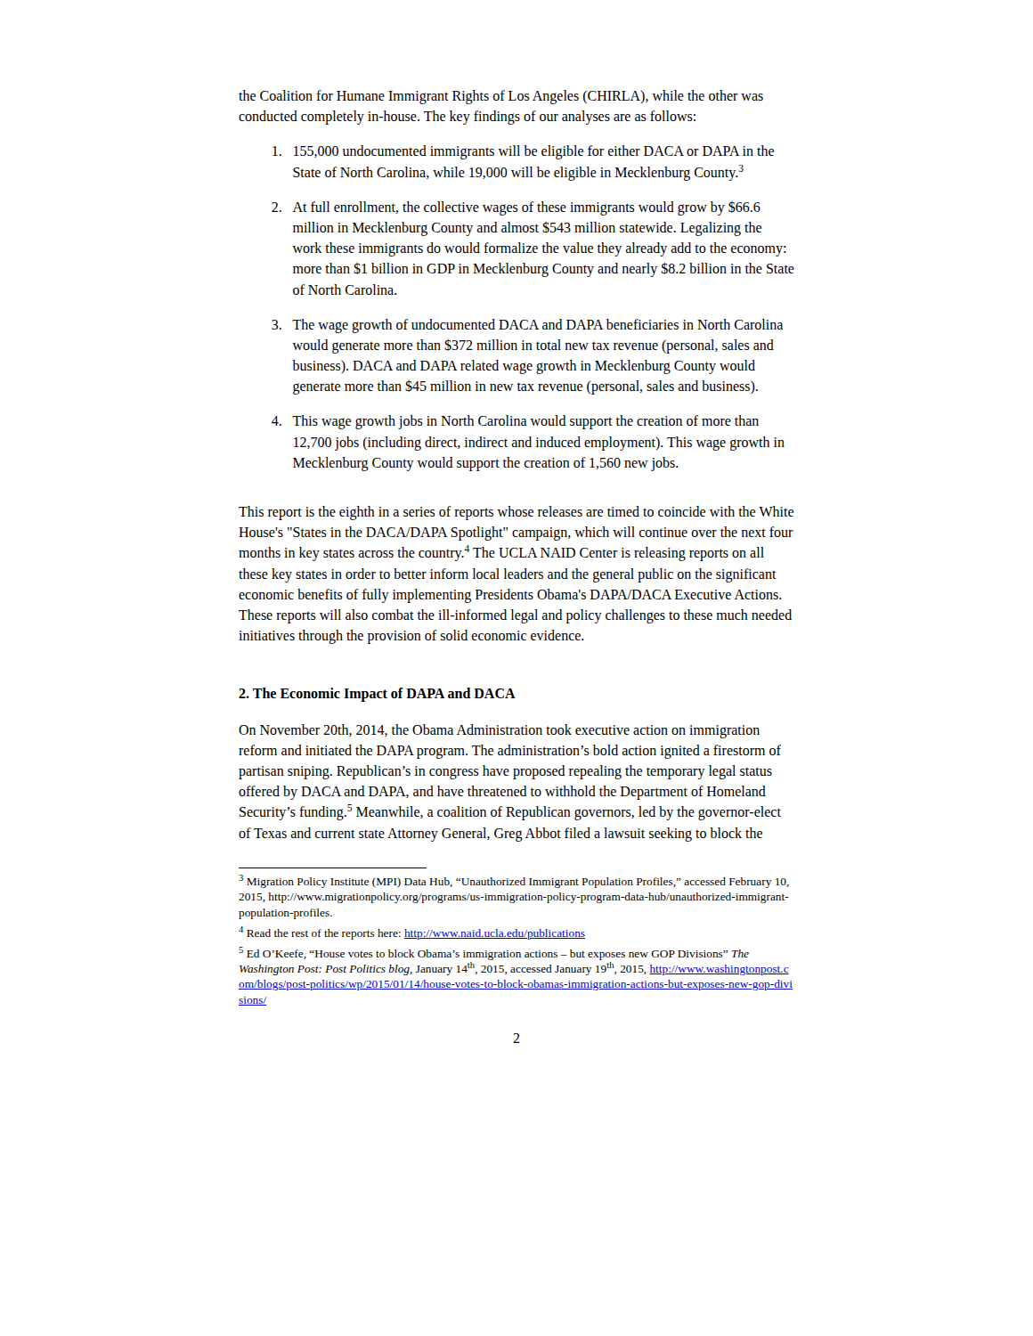the Coalition for Humane Immigrant Rights of Los Angeles (CHIRLA), while the other was conducted completely in-house. The key findings of our analyses are as follows:
155,000 undocumented immigrants will be eligible for either DACA or DAPA in the State of North Carolina, while 19,000 will be eligible in Mecklenburg County.3
At full enrollment, the collective wages of these immigrants would grow by $66.6 million in Mecklenburg County and almost $543 million statewide. Legalizing the work these immigrants do would formalize the value they already add to the economy: more than $1 billion in GDP in Mecklenburg County and nearly $8.2 billion in the State of North Carolina.
The wage growth of undocumented DACA and DAPA beneficiaries in North Carolina would generate more than $372 million in total new tax revenue (personal, sales and business). DACA and DAPA related wage growth in Mecklenburg County would generate more than $45 million in new tax revenue (personal, sales and business).
This wage growth jobs in North Carolina would support the creation of more than 12,700 jobs (including direct, indirect and induced employment). This wage growth in Mecklenburg County would support the creation of 1,560 new jobs.
This report is the eighth in a series of reports whose releases are timed to coincide with the White House's "States in the DACA/DAPA Spotlight" campaign, which will continue over the next four months in key states across the country.4 The UCLA NAID Center is releasing reports on all these key states in order to better inform local leaders and the general public on the significant economic benefits of fully implementing Presidents Obama's DAPA/DACA Executive Actions. These reports will also combat the ill-informed legal and policy challenges to these much needed initiatives through the provision of solid economic evidence.
2. The Economic Impact of DAPA and DACA
On November 20th, 2014, the Obama Administration took executive action on immigration reform and initiated the DAPA program. The administration’s bold action ignited a firestorm of partisan sniping. Republican’s in congress have proposed repealing the temporary legal status offered by DACA and DAPA, and have threatened to withhold the Department of Homeland Security’s funding.5 Meanwhile, a coalition of Republican governors, led by the governor-elect of Texas and current state Attorney General, Greg Abbot filed a lawsuit seeking to block the
3 Migration Policy Institute (MPI) Data Hub, “Unauthorized Immigrant Population Profiles,” accessed February 10, 2015, http://www.migrationpolicy.org/programs/us-immigration-policy-program-data-hub/unauthorized-immigrant-population-profiles.
4 Read the rest of the reports here: http://www.naid.ucla.edu/publications
5 Ed O’Keefe, “House votes to block Obama’s immigration actions – but exposes new GOP Divisions” The Washington Post: Post Politics blog, January 14th, 2015, accessed January 19th, 2015, http://www.washingtonpost.com/blogs/post-politics/wp/2015/01/14/house-votes-to-block-obamas-immigration-actions-but-exposes-new-gop-divisions/
2